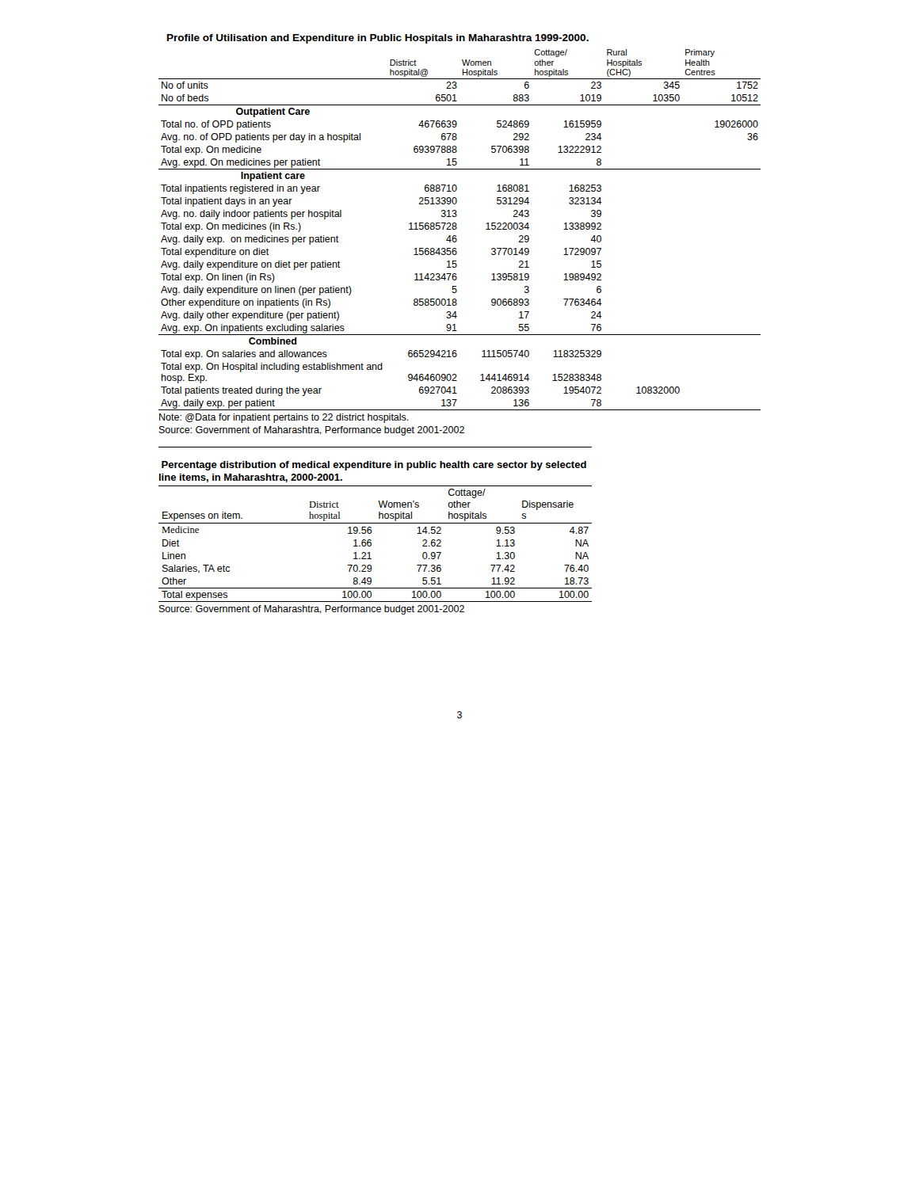Profile of Utilisation and Expenditure in Public Hospitals in Maharashtra 1999-2000.
| | District hospital@ | Women Hospitals | Cottage/ other hospitals | Rural Hospitals (CHC) | Primary Health Centres |
| --- | --- | --- | --- | --- | --- |
| No of units | 23 | 6 | 23 | 345 | 1752 |
| No of beds | 6501 | 883 | 1019 | 10350 | 10512 |
| Outpatient Care | | | | | |
| Total no. of OPD patients | 4676639 | 524869 | 1615959 | | 19026000 |
| Avg. no. of OPD patients per day in a hospital | 678 | 292 | 234 | | 36 |
| Total exp. On medicine | 69397888 | 5706398 | 13222912 | | |
| Avg. expd. On medicines per patient | 15 | 11 | 8 | | |
| Inpatient care | | | | | |
| Total inpatients registered in an year | 688710 | 168081 | 168253 | | |
| Total inpatient days in an year | 2513390 | 531294 | 323134 | | |
| Avg. no. daily indoor patients per hospital | 313 | 243 | 39 | | |
| Total exp. On medicines (in Rs.) | 115685728 | 15220034 | 1338992 | | |
| Avg. daily exp. on medicines per patient | 46 | 29 | 40 | | |
| Total expenditure on diet | 15684356 | 3770149 | 1729097 | | |
| Avg. daily expenditure on diet per patient | 15 | 21 | 15 | | |
| Total exp. On linen (in Rs) | 11423476 | 1395819 | 1989492 | | |
| Avg. daily expenditure on linen (per patient) | 5 | 3 | 6 | | |
| Other expenditure on inpatients (in Rs) | 85850018 | 9066893 | 7763464 | | |
| Avg. daily other expenditure (per patient) | 34 | 17 | 24 | | |
| Avg. exp. On inpatients excluding salaries | 91 | 55 | 76 | | |
| Combined | | | | | |
| Total exp. On salaries and allowances | 665294216 | 111505740 | 118325329 | | |
| Total exp. On Hospital including establishment and hosp. Exp. | 946460902 | 144146914 | 152838348 | | |
| Total patients treated during the year | 6927041 | 2086393 | 1954072 | 10832000 | |
| Avg. daily exp. per patient | 137 | 136 | 78 | | |
Note: @Data for inpatient pertains to 22 district hospitals.
Source: Government of Maharashtra, Performance budget 2001-2002
Percentage distribution of medical expenditure in public health care sector by selected line items, in Maharashtra, 2000-2001.
| Expenses on item. | District hospital | Women’s hospital | Cottage/ other hospitals | Dispensarie s |
| --- | --- | --- | --- | --- |
| Medicine | 19.56 | 14.52 | 9.53 | 4.87 |
| Diet | 1.66 | 2.62 | 1.13 | NA |
| Linen | 1.21 | 0.97 | 1.30 | NA |
| Salaries, TA etc | 70.29 | 77.36 | 77.42 | 76.40 |
| Other | 8.49 | 5.51 | 11.92 | 18.73 |
| Total expenses | 100.00 | 100.00 | 100.00 | 100.00 |
Source: Government of Maharashtra, Performance budget 2001-2002
3